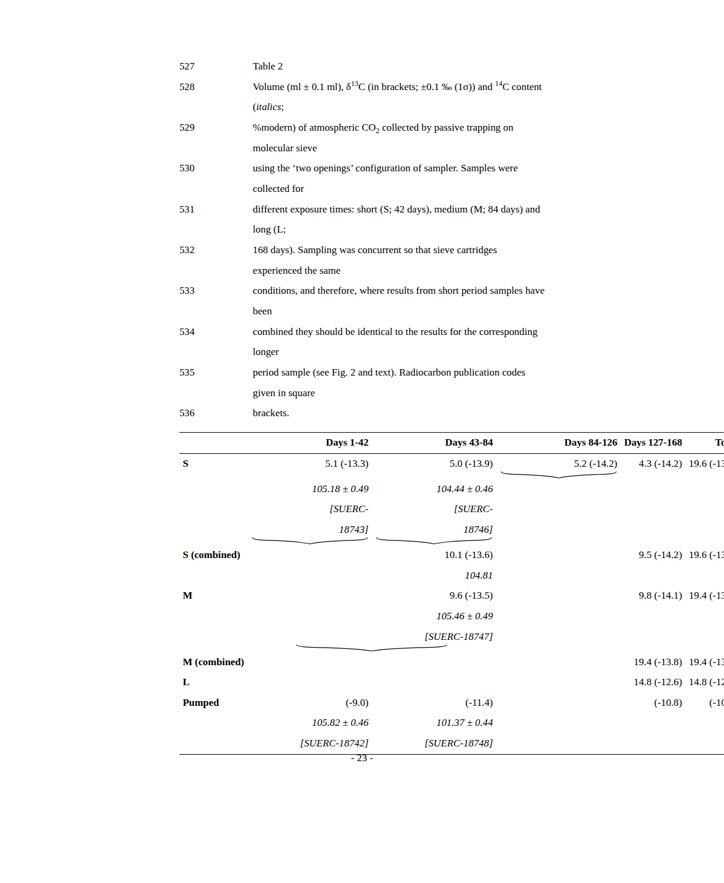527 Table 2
528 Volume (ml ± 0.1 ml), δ13C (in brackets; ±0.1 ‰ (1σ)) and 14C content (italics;
529 %modern) of atmospheric CO2 collected by passive trapping on molecular sieve
530 using the ‘two openings’ configuration of sampler. Samples were collected for
531 different exposure times: short (S; 42 days), medium (M; 84 days) and long (L;
532 168 days). Sampling was concurrent so that sieve cartridges experienced the same
533 conditions, and therefore, where results from short period samples have been
534 combined they should be identical to the results for the corresponding longer
535 period sample (see Fig. 2 and text). Radiocarbon publication codes given in square
536 brackets.
| | Days 1-42 | Days 43-84 | Days 84-126 | Days 127-168 | Total |
| --- | --- | --- | --- | --- | --- |
| S | 5.1 (-13.3) | 5.0 (-13.9) | 5.2 (-14.2) | 4.3 (-14.2) | 19.6 (-13.9) |
| | 105.18 ± 0.49 | 104.44 ± 0.46 | | | |
| | [SUERC- | [SUERC- | | | |
| | 18743] | 18746] | | | |
| S (combined) | 10.1 (-13.6) | 9.5 (-14.2) | 19.6 (-13.9) |
| | 104.81 | | | |
| M | 9.6 (-13.5) | 9.8 (-14.1) | 19.4 (-13.8) |
| | 105.46 ± 0.49 | | | |
| | [SUERC-18747] | | | |
| M (combined) | | 19.4 (-13.8) | 19.4 (-13.8) |
| L | | 14.8 (-12.6) | 14.8 (-12.6) |
| Pumped | (-9.0) | (-11.4) | | (-10.8) | (-10.4) |
| | 105.82 ± 0.46 | 101.37 ± 0.44 | | | |
| | [SUERC-18742] | [SUERC-18748] | | | |
- 23 -